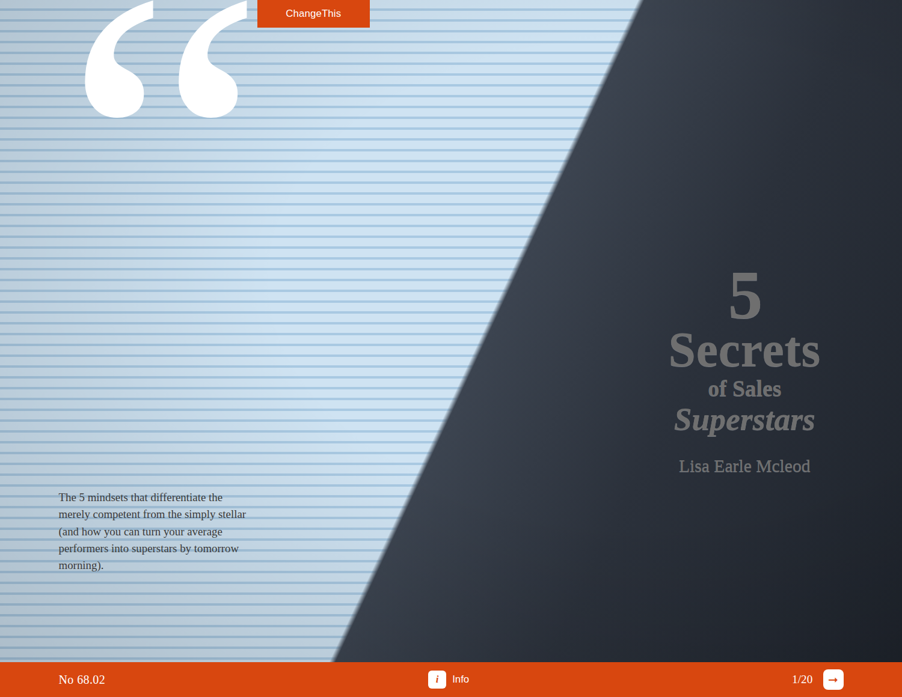ChangeThis
“
The 5 mindsets that differentiate the merely competent from the simply stellar (and how you can turn your average performers into superstars by tomorrow morning).
5 Secrets of Sales Superstars
Lisa Earle Mcleod
No 68.02
iInfo
1/20 ➞